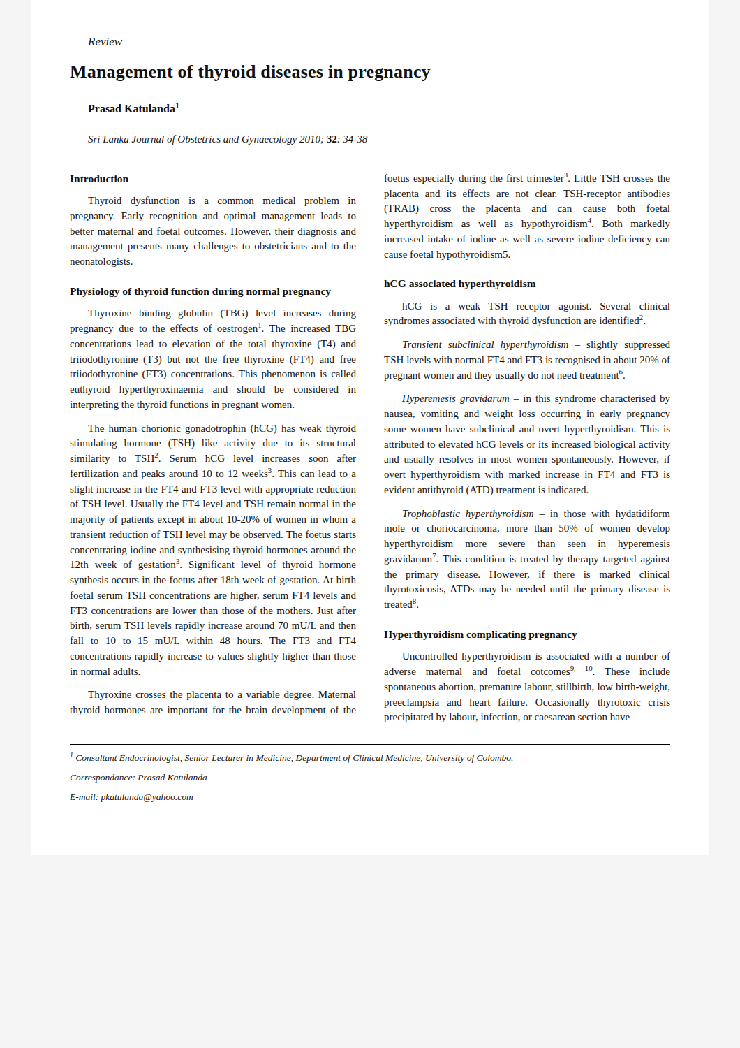Review
Management of thyroid diseases in pregnancy
Prasad Katulanda1
Sri Lanka Journal of Obstetrics and Gynaecology 2010; 32: 34-38
Introduction
Thyroid dysfunction is a common medical problem in pregnancy. Early recognition and optimal management leads to better maternal and foetal outcomes. However, their diagnosis and management presents many challenges to obstetricians and to the neonatologists.
Physiology of thyroid function during normal pregnancy
Thyroxine binding globulin (TBG) level increases during pregnancy due to the effects of oestrogen1. The increased TBG concentrations lead to elevation of the total thyroxine (T4) and triiodothyronine (T3) but not the free thyroxine (FT4) and free triiodothyronine (FT3) concentrations. This phenomenon is called euthyroid hyperthyroxinaemia and should be considered in interpreting the thyroid functions in pregnant women.
The human chorionic gonadotrophin (hCG) has weak thyroid stimulating hormone (TSH) like activity due to its structural similarity to TSH2. Serum hCG level increases soon after fertilization and peaks around 10 to 12 weeks3. This can lead to a slight increase in the FT4 and FT3 level with appropriate reduction of TSH level. Usually the FT4 level and TSH remain normal in the majority of patients except in about 10-20% of women in whom a transient reduction of TSH level may be observed. The foetus starts concentrating iodine and synthesising thyroid hormones around the 12th week of gestation3. Significant level of thyroid hormone synthesis occurs in the foetus after 18th week of gestation. At birth foetal serum TSH concentrations are higher, serum FT4 levels and FT3 concentrations are lower than those of the mothers. Just after birth, serum TSH levels rapidly increase around 70 mU/L and then fall to 10 to 15 mU/L within 48 hours. The FT3 and FT4 concentrations rapidly increase to values slightly higher than those in normal adults.
Thyroxine crosses the placenta to a variable degree. Maternal thyroid hormones are important for the brain development of the foetus especially during the first trimester3. Little TSH crosses the placenta and its effects are not clear. TSH-receptor antibodies (TRAB) cross the placenta and can cause both foetal hyperthyroidism as well as hypothyroidism4. Both markedly increased intake of iodine as well as severe iodine deficiency can cause foetal hypothyroidism5.
hCG associated hyperthyroidism
hCG is a weak TSH receptor agonist. Several clinical syndromes associated with thyroid dysfunction are identified2.
Transient subclinical hyperthyroidism – slightly suppressed TSH levels with normal FT4 and FT3 is recognised in about 20% of pregnant women and they usually do not need treatment6.
Hyperemesis gravidarum – in this syndrome characterised by nausea, vomiting and weight loss occurring in early pregnancy some women have subclinical and overt hyperthyroidism. This is attributed to elevated hCG levels or its increased biological activity and usually resolves in most women spontaneously. However, if overt hyperthyroidism with marked increase in FT4 and FT3 is evident antithyroid (ATD) treatment is indicated.
Trophoblastic hyperthyroidism – in those with hydatidiform mole or choriocarcinoma, more than 50% of women develop hyperthyroidism more severe than seen in hyperemesis gravidarum7. This condition is treated by therapy targeted against the primary disease. However, if there is marked clinical thyrotoxicosis, ATDs may be needed until the primary disease is treated8.
Hyperthyroidism complicating pregnancy
Uncontrolled hyperthyroidism is associated with a number of adverse maternal and foetal cotcomes9, 10. These include spontaneous abortion, premature labour, stillbirth, low birth-weight, preeclampsia and heart failure. Occasionally thyrotoxic crisis precipitated by labour, infection, or caesarean section have
1 Consultant Endocrinologist, Senior Lecturer in Medicine, Department of Clinical Medicine, University of Colombo.
Correspondance: Prasad Katulanda
E-mail: pkatulanda@yahoo.com